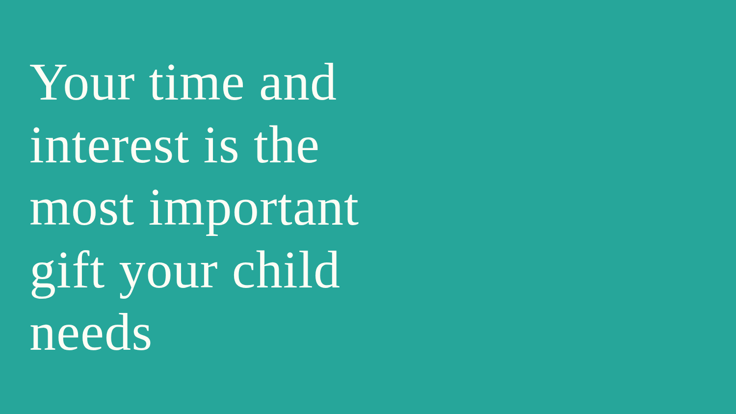Your time and interest is the most important gift your child needs